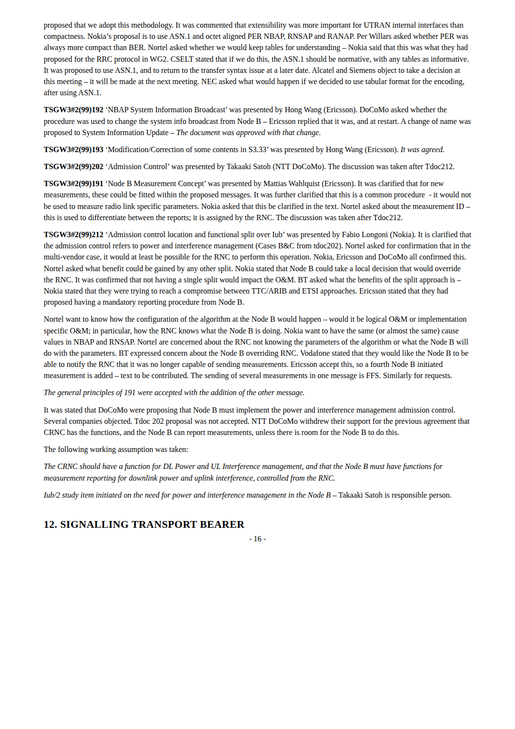proposed that we adopt this methodology. It was commented that extensibility was more important for UTRAN internal interfaces than compactness. Nokia’s proposal is to use ASN.1 and octet aligned PER NBAP, RNSAP and RANAP. Per Willars asked whether PER was always more compact than BER. Nortel asked whether we would keep tables for understanding – Nokia said that this was what they had proposed for the RRC protocol in WG2. CSELT stated that if we do this, the ASN.1 should be normative, with any tables as informative. It was proposed to use ASN.1, and to return to the transfer syntax issue at a later date. Alcatel and Siemens object to take a decision at this meeting – it will be made at the next meeting. NEC asked what would happen if we decided to use tabular format for the encoding, after using ASN.1.
TSGW3#2(99)192 ‘NBAP System Information Broadcast’ was presented by Hong Wang (Ericsson). DoCoMo asked whether the procedure was used to change the system info broadcast from Node B – Ericsson replied that it was, and at restart. A change of name was proposed to System Information Update – The document was approved with that change.
TSGW3#2(99)193 ‘Modification/Correction of some contents in S3.33’ was presented by Hong Wang (Ericsson). It was agreed.
TSGW3#2(99)202 ‘Admission Control’ was presented by Takaaki Satoh (NTT DoCoMo). The discussion was taken after Tdoc212.
TSGW3#2(99)191 ‘Node B Measurement Concept’ was presented by Mattias Wahlquist (Ericsson). It was clarified that for new measurements, these could be fitted within the proposed messages. It was further clarified that this is a common procedure - it would not be used to measure radio link specific parameters. Nokia asked that this be clarified in the text. Nortel asked about the measurement ID – this is used to differentiate between the reports; it is assigned by the RNC. The discussion was taken after Tdoc212.
TSGW3#2(99)212 ‘Admission control location and functional split over Iub’ was presented by Fabio Longoni (Nokia). It is clarified that the admission control refers to power and interference management (Cases B&C from tdoc202). Nortel asked for confirmation that in the multi-vendor case, it would at least be possible for the RNC to perform this operation. Nokia, Ericsson and DoCoMo all confirmed this. Nortel asked what benefit could be gained by any other split. Nokia stated that Node B could take a local decision that would override the RNC. It was confirmed that not having a single split would impact the O&M. BT asked what the benefits of the split approach is – Nokia stated that they were trying to reach a compromise between TTC/ARIB and ETSI approaches. Ericsson stated that they had proposed having a mandatory reporting procedure from Node B.
Nortel want to know how the configuration of the algorithm at the Node B would happen – would it be logical O&M or implementation specific O&M; in particular, how the RNC knows what the Node B is doing. Nokia want to have the same (or almost the same) cause values in NBAP and RNSAP. Nortel are concerned about the RNC not knowing the parameters of the algorithm or what the Node B will do with the parameters. BT expressed concern about the Node B overriding RNC. Vodafone stated that they would like the Node B to be able to notify the RNC that it was no longer capable of sending measurements. Ericsson accept this, so a fourth Node B initiated measurement is added – text to be contributed. The sending of several measurements in one message is FFS. Similarly for requests.
The general principles of 191 were accepted with the addition of the other message.
It was stated that DoCoMo were proposing that Node B must implement the power and interference management admission control. Several companies objected. Tdoc 202 proposal was not accepted. NTT DoCoMo withdrew their support for the previous agreement that CRNC has the functions, and the Node B can report measurements, unless there is room for the Node B to do this.
The following working assumption was taken:
The CRNC should have a function for DL Power and UL Interference management, and that the Node B must have functions for measurement reporting for downlink power and uplink interference, controlled from the RNC.
Iub/2 study item initiated on the need for power and interference management in the Node B – Takaaki Satoh is responsible person.
12. SIGNALLING TRANSPORT BEARER
- 16 -